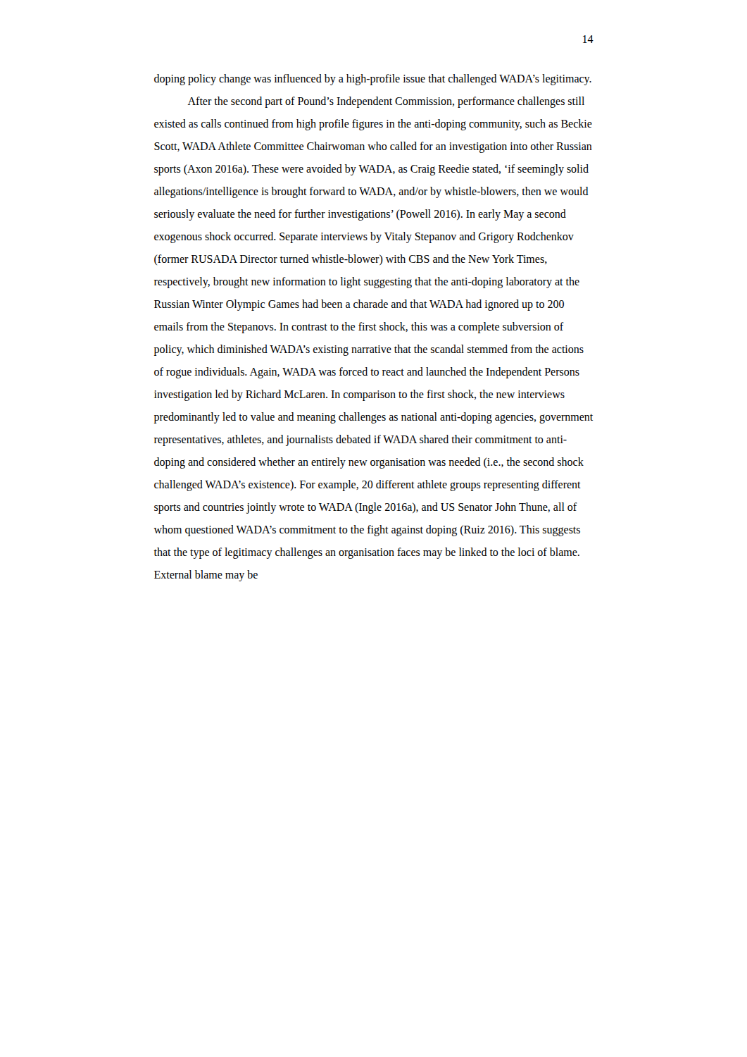14
doping policy change was influenced by a high-profile issue that challenged WADA’s legitimacy.
After the second part of Pound’s Independent Commission, performance challenges still existed as calls continued from high profile figures in the anti-doping community, such as Beckie Scott, WADA Athlete Committee Chairwoman who called for an investigation into other Russian sports (Axon 2016a). These were avoided by WADA, as Craig Reedie stated, ‘if seemingly solid allegations/intelligence is brought forward to WADA, and/or by whistle-blowers, then we would seriously evaluate the need for further investigations’ (Powell 2016). In early May a second exogenous shock occurred. Separate interviews by Vitaly Stepanov and Grigory Rodchenkov (former RUSADA Director turned whistle-blower) with CBS and the New York Times, respectively, brought new information to light suggesting that the anti-doping laboratory at the Russian Winter Olympic Games had been a charade and that WADA had ignored up to 200 emails from the Stepanovs. In contrast to the first shock, this was a complete subversion of policy, which diminished WADA’s existing narrative that the scandal stemmed from the actions of rogue individuals. Again, WADA was forced to react and launched the Independent Persons investigation led by Richard McLaren. In comparison to the first shock, the new interviews predominantly led to value and meaning challenges as national anti-doping agencies, government representatives, athletes, and journalists debated if WADA shared their commitment to anti-doping and considered whether an entirely new organisation was needed (i.e., the second shock challenged WADA’s existence). For example, 20 different athlete groups representing different sports and countries jointly wrote to WADA (Ingle 2016a), and US Senator John Thune, all of whom questioned WADA’s commitment to the fight against doping (Ruiz 2016). This suggests that the type of legitimacy challenges an organisation faces may be linked to the loci of blame. External blame may be